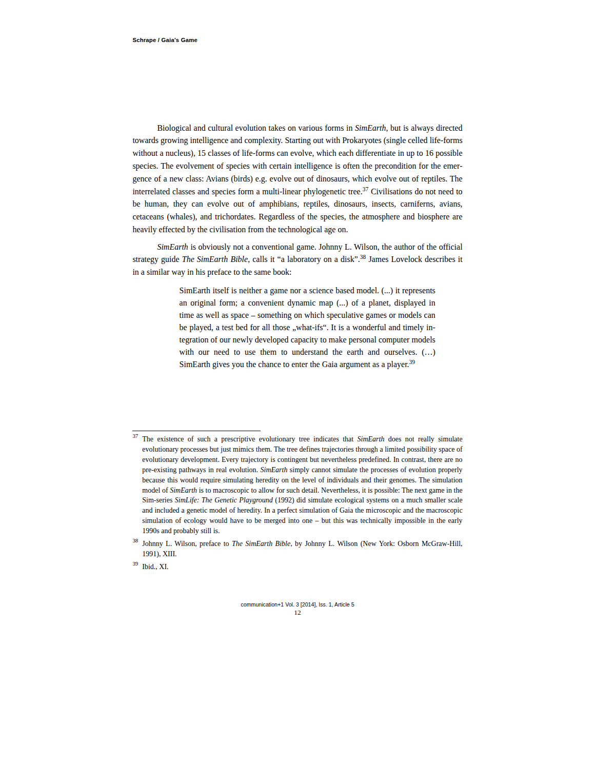Schrape / Gaia's Game
Biological and cultural evolution takes on various forms in SimEarth, but is always directed towards growing intelligence and complexity. Starting out with Prokaryotes (single celled life-forms without a nucleus), 15 classes of life-forms can evolve, which each differentiate in up to 16 possible species. The evolvement of species with certain intelligence is often the precondition for the emergence of a new class: Avians (birds) e.g. evolve out of dinosaurs, which evolve out of reptiles. The interrelated classes and species form a multi-linear phylogenetic tree.37 Civilisations do not need to be human, they can evolve out of amphibians, reptiles, dinosaurs, insects, carniferns, avians, cetaceans (whales), and trichordates. Regardless of the species, the atmosphere and biosphere are heavily effected by the civilisation from the technological age on.
SimEarth is obviously not a conventional game. Johnny L. Wilson, the author of the official strategy guide The SimEarth Bible, calls it “a laboratory on a disk”.38 James Lovelock describes it in a similar way in his preface to the same book:
SimEarth itself is neither a game nor a science based model. (...) it represents an original form; a convenient dynamic map (...) of a planet, displayed in time as well as space – something on which speculative games or models can be played, a test bed for all those „what-ifs“. It is a wonderful and timely integration of our newly developed capacity to make personal computer models with our need to use them to understand the earth and ourselves. (…) SimEarth gives you the chance to enter the Gaia argument as a player.39
The existence of such a prescriptive evolutionary tree indicates that SimEarth does not really simulate evolutionary processes but just mimics them. The tree defines trajectories through a limited possibility space of evolutionary development. Every trajectory is contingent but nevertheless predefined. In contrast, there are no pre-existing pathways in real evolution. SimEarth simply cannot simulate the processes of evolution properly because this would require simulating heredity on the level of individuals and their genomes. The simulation model of SimEarth is to macroscopic to allow for such detail. Nevertheless, it is possible: The next game in the Sim-series SimLife: The Genetic Playground (1992) did simulate ecological systems on a much smaller scale and included a genetic model of heredity. In a perfect simulation of Gaia the microscopic and the macroscopic simulation of ecology would have to be merged into one – but this was technically impossible in the early 1990s and probably still is.
Johnny L. Wilson, preface to The SimEarth Bible, by Johnny L. Wilson (New York: Osborn McGraw-Hill, 1991), XIII.
Ibid., XI.
communication+1 Vol. 3 [2014], Iss. 1, Article 5
12